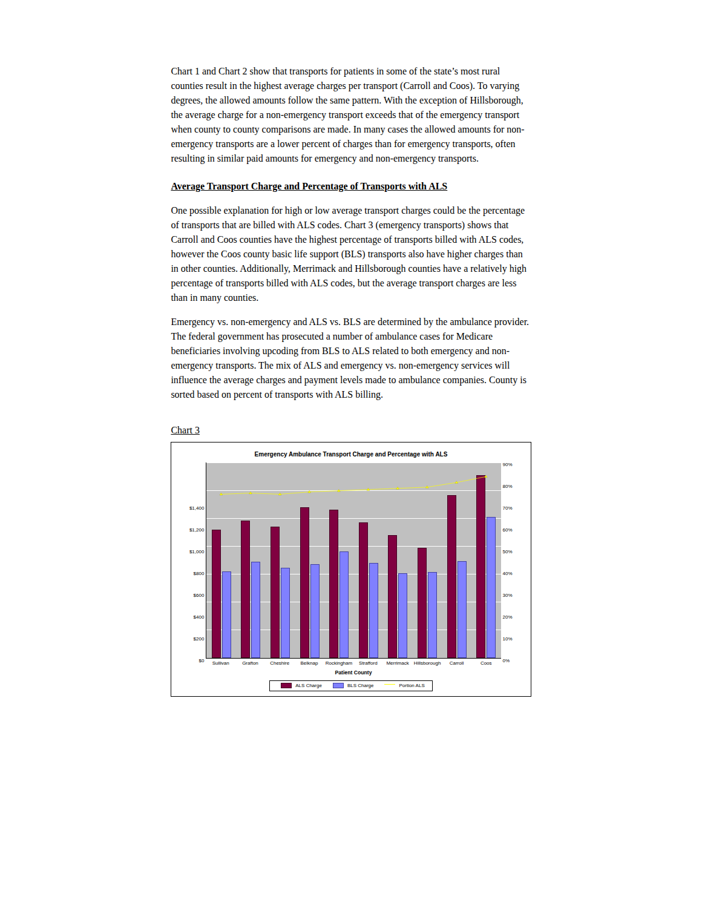Chart 1 and Chart 2 show that transports for patients in some of the state’s most rural counties result in the highest average charges per transport (Carroll and Coos). To varying degrees, the allowed amounts follow the same pattern. With the exception of Hillsborough, the average charge for a non-emergency transport exceeds that of the emergency transport when county to county comparisons are made. In many cases the allowed amounts for non-emergency transports are a lower percent of charges than for emergency transports, often resulting in similar paid amounts for emergency and non-emergency transports.
Average Transport Charge and Percentage of Transports with ALS
One possible explanation for high or low average transport charges could be the percentage of transports that are billed with ALS codes. Chart 3 (emergency transports) shows that Carroll and Coos counties have the highest percentage of transports billed with ALS codes, however the Coos county basic life support (BLS) transports also have higher charges than in other counties. Additionally, Merrimack and Hillsborough counties have a relatively high percentage of transports billed with ALS codes, but the average transport charges are less than in many counties.
Emergency vs. non-emergency and ALS vs. BLS are determined by the ambulance provider. The federal government has prosecuted a number of ambulance cases for Medicare beneficiaries involving upcoding from BLS to ALS related to both emergency and non-emergency transports. The mix of ALS and emergency vs. non-emergency services will influence the average charges and payment levels made to ambulance companies. County is sorted based on percent of transports with ALS billing.
Chart 3
Emergency Ambulance Transport Charge and Percentage with ALS
| $1,400 $1,200 $1,000 $800 $600 $400 $200 $0 | | 90% 80% 70% 60% 50% 40% 30% 20% 10% 0% |
| | Sullivan Grafton Cheshire Belknap Rockingham Strafford Merrimack Hillsborough Carroll Coos Patient County | |
ALS Charge BLS Charge Portion ALS